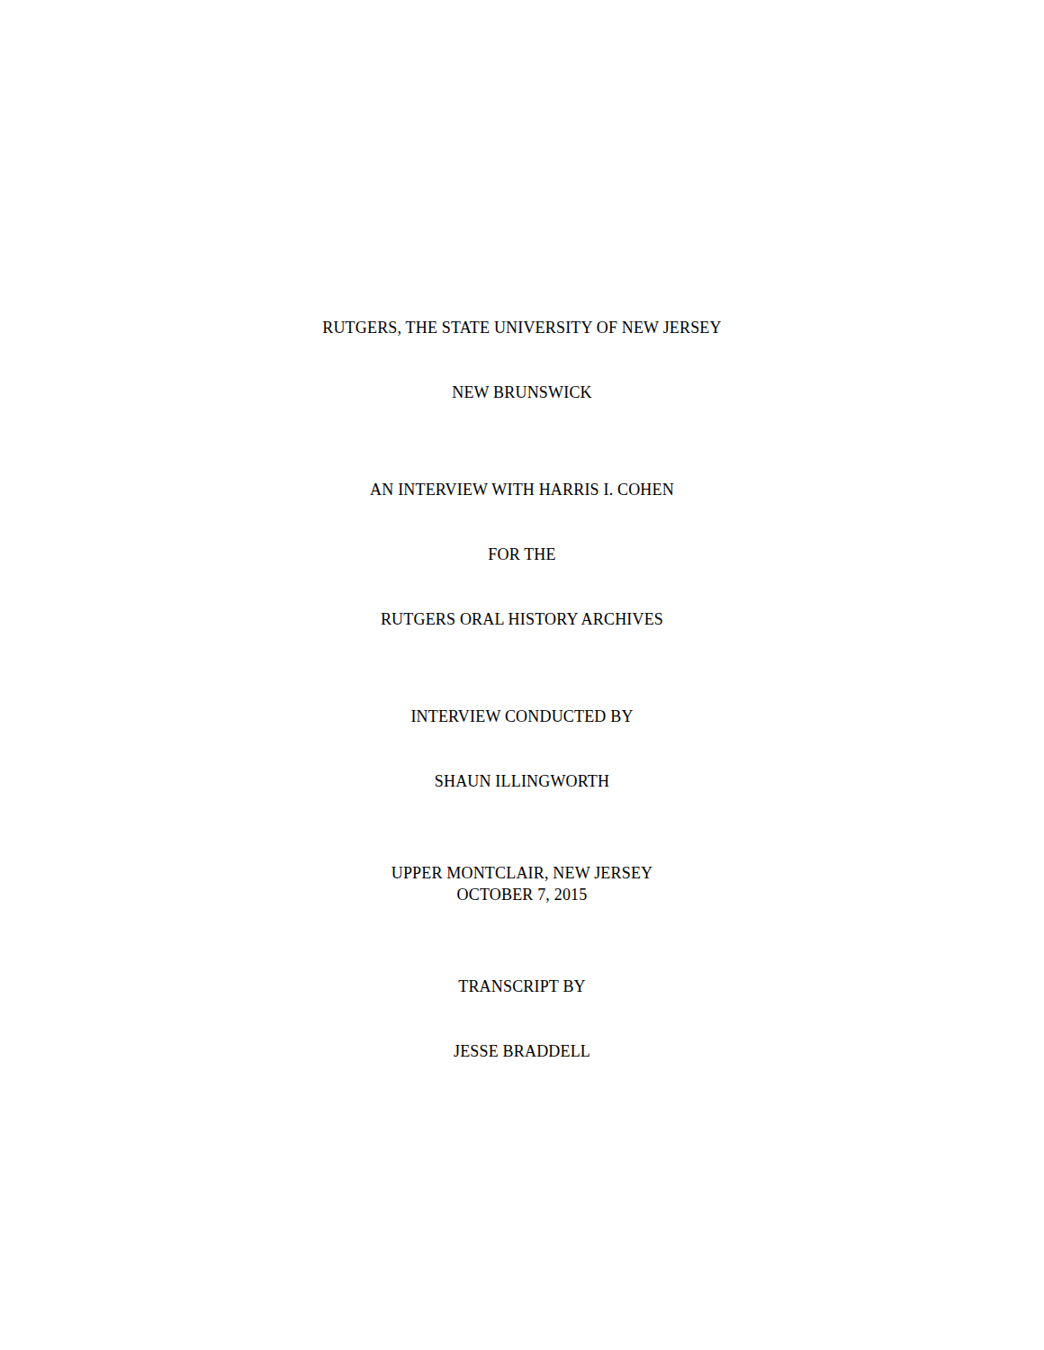Rutgers, The State University of New Jersey
New Brunswick
An Interview with Harris I. Cohen
for the
Rutgers Oral History Archives
Interview Conducted by
Shaun Illingworth
Upper Montclair, New Jersey
October 7, 2015
Transcript by
Jesse Braddell